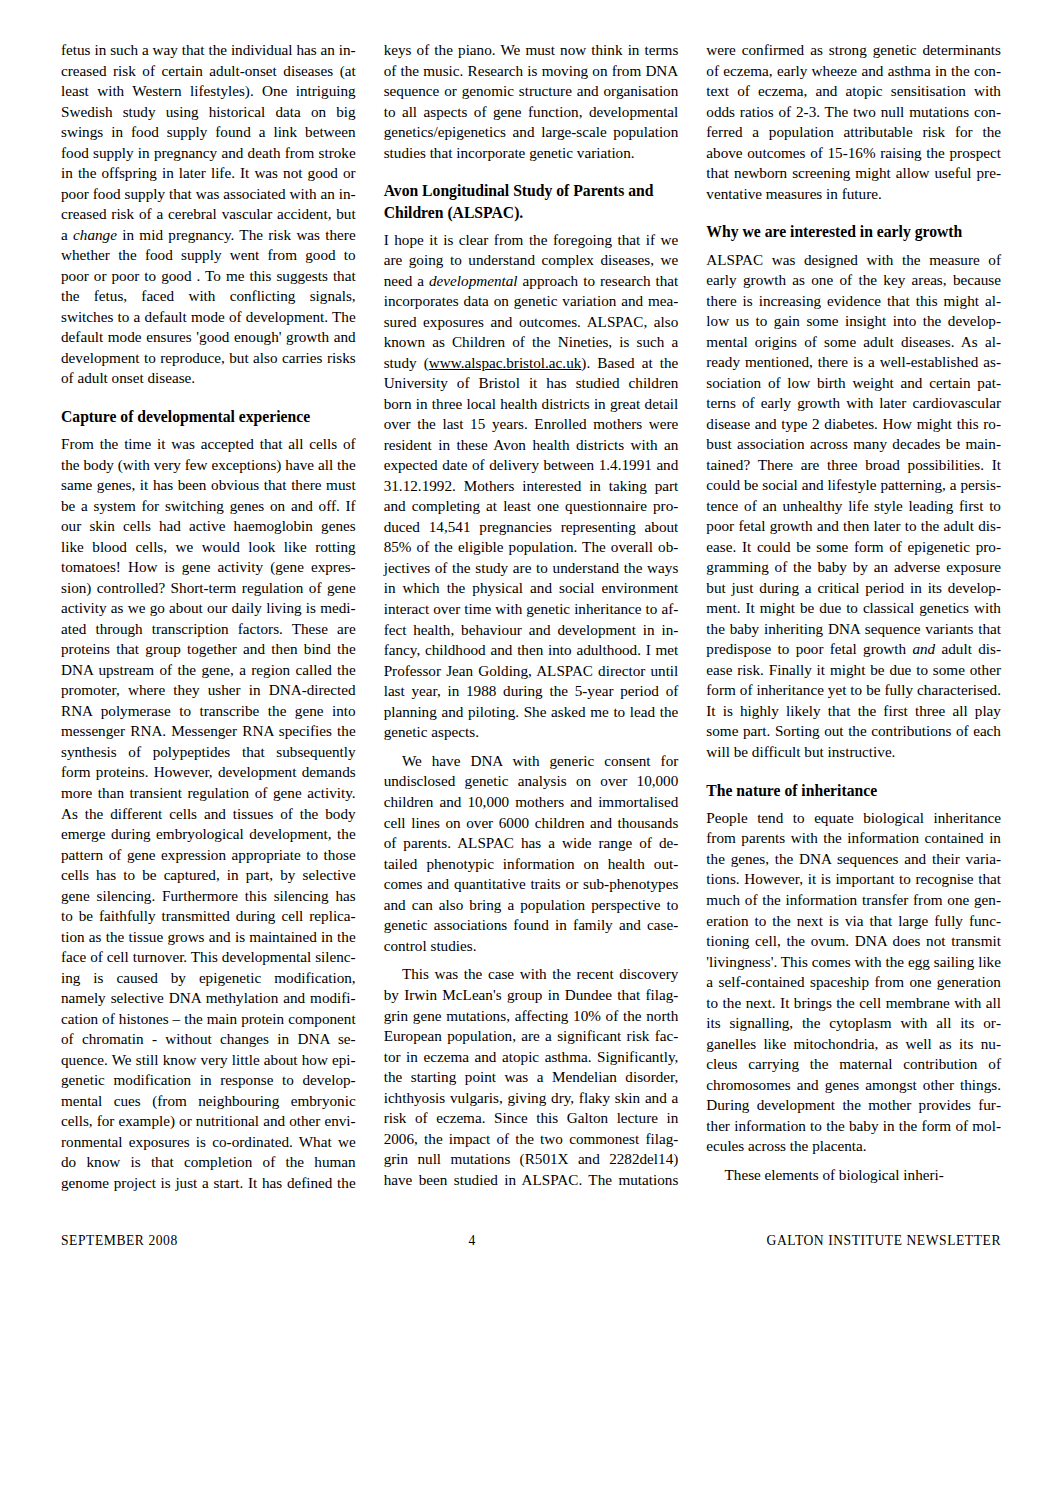fetus in such a way that the individual has an increased risk of certain adult-onset diseases (at least with Western lifestyles). One intriguing Swedish study using historical data on big swings in food supply found a link between food supply in pregnancy and death from stroke in the offspring in later life. It was not good or poor food supply that was associated with an increased risk of a cerebral vascular accident, but a change in mid pregnancy. The risk was there whether the food supply went from good to poor or poor to good . To me this suggests that the fetus, faced with conflicting signals, switches to a default mode of development. The default mode ensures 'good enough' growth and development to reproduce, but also carries risks of adult onset disease.
Capture of developmental experience
From the time it was accepted that all cells of the body (with very few exceptions) have all the same genes, it has been obvious that there must be a system for switching genes on and off. If our skin cells had active haemoglobin genes like blood cells, we would look like rotting tomatoes! How is gene activity (gene expression) controlled? Short-term regulation of gene activity as we go about our daily living is mediated through transcription factors. These are proteins that group together and then bind the DNA upstream of the gene, a region called the promoter, where they usher in DNA-directed RNA polymerase to transcribe the gene into messenger RNA. Messenger RNA specifies the synthesis of polypeptides that subsequently form proteins. However, development demands more than transient regulation of gene activity. As the different cells and tissues of the body emerge during embryological development, the pattern of gene expression appropriate to those cells has to be captured, in part, by selective gene silencing. Furthermore this silencing has to be faithfully transmitted during cell replication as the tissue grows and is maintained in the face of cell turnover. This developmental silencing is caused by epigenetic modification, namely selective DNA methylation and modification of histones – the main protein component of chromatin - without changes in DNA sequence. We still know very little about how epigenetic modification in response to developmental cues (from neighbouring embryonic cells, for example) or nutritional and other environmental exposures is co-ordinated. What we do know is that completion of the human genome project is just a start. It has defined the keys of the piano. We must now think in terms of the music. Research is moving on from DNA sequence or genomic structure and organisation to all aspects of gene function, developmental genetics/epigenetics and large-scale population studies that incorporate genetic variation.
Avon Longitudinal Study of Parents and Children (ALSPAC).
I hope it is clear from the foregoing that if we are going to understand complex diseases, we need a developmental approach to research that incorporates data on genetic variation and measured exposures and outcomes. ALSPAC, also known as Children of the Nineties, is such a study (www.alspac.bristol.ac.uk). Based at the University of Bristol it has studied children born in three local health districts in great detail over the last 15 years. Enrolled mothers were resident in these Avon health districts with an expected date of delivery between 1.4.1991 and 31.12.1992. Mothers interested in taking part and completing at least one questionnaire produced 14,541 pregnancies representing about 85% of the eligible population. The overall objectives of the study are to understand the ways in which the physical and social environment interact over time with genetic inheritance to affect health, behaviour and development in infancy, childhood and then into adulthood. I met Professor Jean Golding, ALSPAC director until last year, in 1988 during the 5-year period of planning and piloting. She asked me to lead the genetic aspects.
We have DNA with generic consent for undisclosed genetic analysis on over 10,000 children and 10,000 mothers and immortalised cell lines on over 6000 children and thousands of parents. ALSPAC has a wide range of detailed phenotypic information on health outcomes and quantitative traits or sub-phenotypes and can also bring a population perspective to genetic associations found in family and case-control studies.
This was the case with the recent discovery by Irwin McLean's group in Dundee that filaggrin gene mutations, affecting 10% of the north European population, are a significant risk factor in eczema and atopic asthma. Significantly, the starting point was a Mendelian disorder, ichthyosis vulgaris, giving dry, flaky skin and a risk of eczema. Since this Galton lecture in 2006, the impact of the two commonest filaggrin null mutations (R501X and 2282del14) have been studied in ALSPAC. The mutations were confirmed as strong genetic determinants of eczema, early wheeze and asthma in the context of eczema, and atopic sensitisation with odds ratios of 2-3. The two null mutations conferred a population attributable risk for the above outcomes of 15-16% raising the prospect that newborn screening might allow useful preventative measures in future.
Why we are interested in early growth
ALSPAC was designed with the measure of early growth as one of the key areas, because there is increasing evidence that this might allow us to gain some insight into the developmental origins of some adult diseases. As already mentioned, there is a well-established association of low birth weight and certain patterns of early growth with later cardiovascular disease and type 2 diabetes. How might this robust association across many decades be maintained? There are three broad possibilities. It could be social and lifestyle patterning, a persistence of an unhealthy life style leading first to poor fetal growth and then later to the adult disease. It could be some form of epigenetic programming of the baby by an adverse exposure but just during a critical period in its development. It might be due to classical genetics with the baby inheriting DNA sequence variants that predispose to poor fetal growth and adult disease risk. Finally it might be due to some other form of inheritance yet to be fully characterised. It is highly likely that the first three all play some part. Sorting out the contributions of each will be difficult but instructive.
The nature of inheritance
People tend to equate biological inheritance from parents with the information contained in the genes, the DNA sequences and their variations. However, it is important to recognise that much of the information transfer from one generation to the next is via that large fully functioning cell, the ovum. DNA does not transmit 'livingness'. This comes with the egg sailing like a self-contained spaceship from one generation to the next. It brings the cell membrane with all its signalling, the cytoplasm with all its organelles like mitochondria, as well as its nucleus carrying the maternal contribution of chromosomes and genes amongst other things. During development the mother provides further information to the baby in the form of molecules across the placenta.
These elements of biological inheri-
SEPTEMBER 2008
4
GALTON INSTITUTE NEWSLETTER